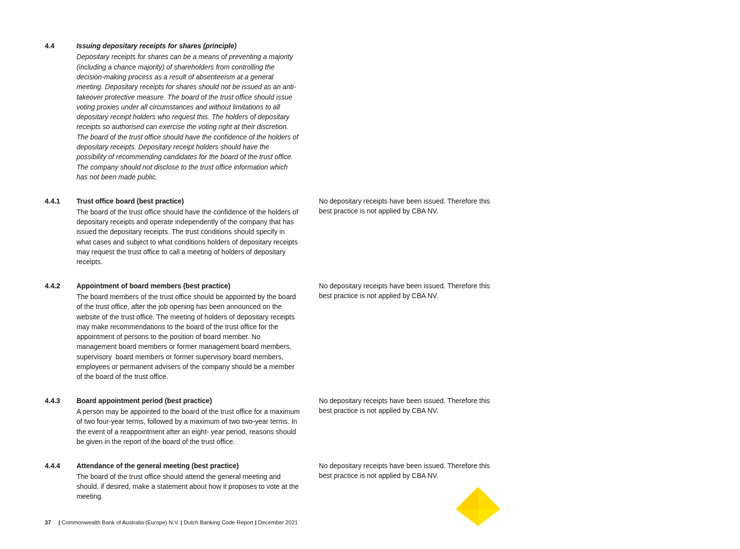4.4
Issuing depositary receipts for shares (principle)
Depositary receipts for shares can be a means of preventing a majority (including a chance majority) of shareholders from controlling the decision-making process as a result of absenteeism at a general meeting. Depositary receipts for shares should not be issued as an anti-takeover protective measure. The board of the trust office should issue voting proxies under all circumstances and without limitations to all depositary receipt holders who request this. The holders of depositary receipts so authorised can exercise the voting right at their discretion. The board of the trust office should have the confidence of the holders of depositary receipts. Depositary receipt holders should have the possibility of recommending candidates for the board of the trust office. The company should not disclose to the trust office information which has not been made public.
4.4.1
Trust office board (best practice)
The board of the trust office should have the confidence of the holders of depositary receipts and operate independently of the company that has issued the depositary receipts. The trust conditions should specify in what cases and subject to what conditions holders of depositary receipts may request the trust office to call a meeting of holders of depositary receipts.
No depositary receipts have been issued. Therefore this best practice is not applied by CBA NV.
4.4.2
Appointment of board members (best practice)
The board members of the trust office should be appointed by the board of the trust office, after the job opening has been announced on the website of the trust office. The meeting of holders of depositary receipts may make recommendations to the board of the trust office for the appointment of persons to the position of board member. No management board members or former management board members, supervisory board members or former supervisory board members, employees or permanent advisers of the company should be a member of the board of the trust office.
No depositary receipts have been issued. Therefore this best practice is not applied by CBA NV.
4.4.3
Board appointment period (best practice)
A person may be appointed to the board of the trust office for a maximum of two four-year terms, followed by a maximum of two two-year terms. In the event of a reappointment after an eight- year period, reasons should be given in the report of the board of the trust office.
No depositary receipts have been issued. Therefore this best practice is not applied by CBA NV.
4.4.4
Attendance of the general meeting (best practice)
The board of the trust office should attend the general meeting and should, if desired, make a statement about how it proposes to vote at the meeting.
No depositary receipts have been issued. Therefore this best practice is not applied by CBA NV.
37| Commonwealth Bank of Australia (Europe) N.V. | Dutch Banking Code Report | December 2021